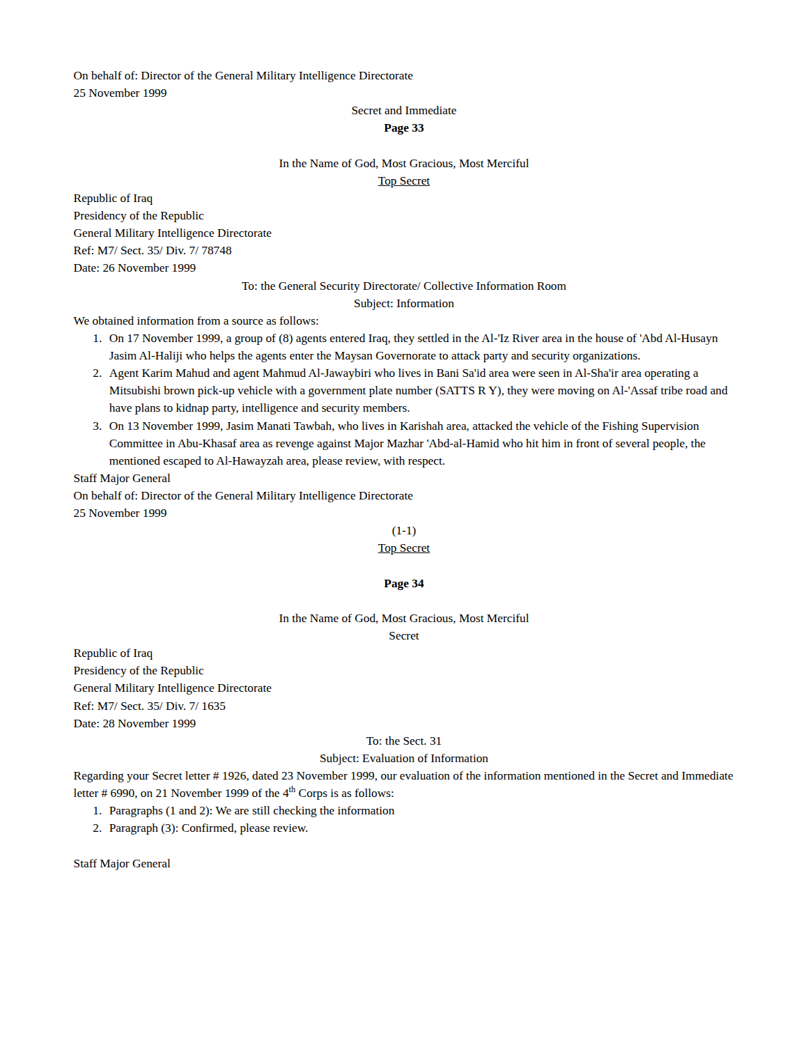On behalf of: Director of the General Military Intelligence Directorate
25 November 1999
Secret and Immediate
Page 33
In the Name of God, Most Gracious, Most Merciful
Top Secret
Republic of Iraq
Presidency of the Republic
General Military Intelligence Directorate
Ref: M7/ Sect. 35/ Div. 7/ 78748
Date: 26 November 1999
To: the General Security Directorate/ Collective Information Room
Subject: Information
We obtained information from a source as follows:
On 17 November 1999, a group of (8) agents entered Iraq, they settled in the Al-'Iz River area in the house of 'Abd Al-Husayn Jasim Al-Haliji who helps the agents enter the Maysan Governorate to attack party and security organizations.
Agent Karim Mahud and agent Mahmud Al-Jawaybiri who lives in Bani Sa'id area were seen in Al-Sha'ir area operating a Mitsubishi brown pick-up vehicle with a government plate number (SATTS R Y), they were moving on Al-'Assaf tribe road and have plans to kidnap party, intelligence and security members.
On 13 November 1999, Jasim Manati Tawbah, who lives in Karishah area, attacked the vehicle of the Fishing Supervision Committee in Abu-Khasaf area as revenge against Major Mazhar 'Abd-al-Hamid who hit him in front of several people, the mentioned escaped to Al-Hawayzah area, please review, with respect.
Staff Major General
On behalf of: Director of the General Military Intelligence Directorate
25 November 1999
(1-1)
Top Secret
Page 34
In the Name of God, Most Gracious, Most Merciful
Secret
Republic of Iraq
Presidency of the Republic
General Military Intelligence Directorate
Ref: M7/ Sect. 35/ Div. 7/ 1635
Date: 28 November 1999
To: the Sect. 31
Subject: Evaluation of Information
Regarding your Secret letter # 1926, dated 23 November 1999, our evaluation of the information mentioned in the Secret and Immediate letter # 6990, on 21 November 1999 of the 4th Corps is as follows:
Paragraphs (1 and 2): We are still checking the information
Paragraph (3): Confirmed, please review.
Staff Major General